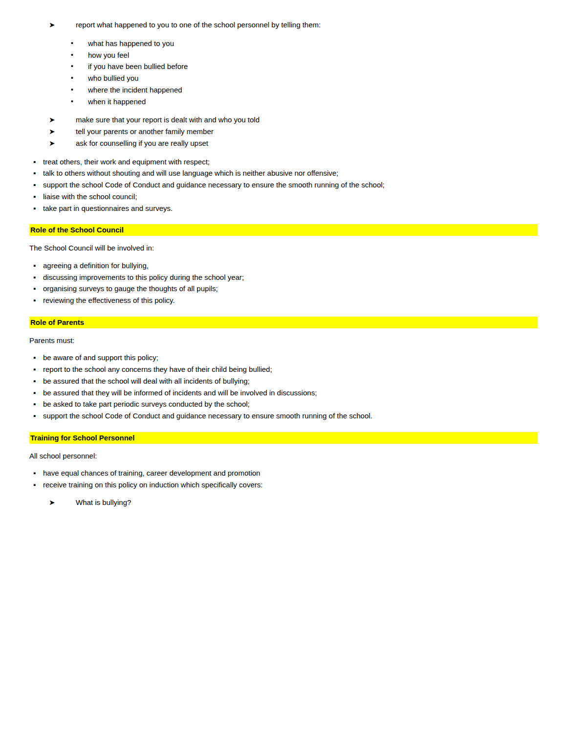report what happened to you to one of the school personnel by telling them:
what has happened to you
how you feel
if you have been bullied before
who bullied you
where the incident happened
when it happened
make sure that your report is dealt with and who you told
tell your parents or another family member
ask for counselling if you are really upset
treat others, their work and equipment with respect;
talk to others without shouting and will use language which is neither abusive nor offensive;
support the school Code of Conduct and guidance necessary to ensure the smooth running of the school;
liaise with the school council;
take part in questionnaires and surveys.
Role of the School Council
The School Council will be involved in:
agreeing a definition for bullying,
discussing improvements to this policy during the school year;
organising surveys to gauge the thoughts of all pupils;
reviewing the effectiveness of this policy.
Role of Parents
Parents must:
be aware of and support this policy;
report to the school any concerns they have of their child being bullied;
be assured that the school will deal with all incidents of bullying;
be assured that they will be informed of incidents and will be involved in discussions;
be asked to take part periodic surveys conducted by the school;
support the school Code of Conduct and guidance necessary to ensure smooth running of the school.
Training for School Personnel
All school personnel:
have equal chances of training, career development and promotion
receive training on this policy on induction which specifically covers:
What is bullying?